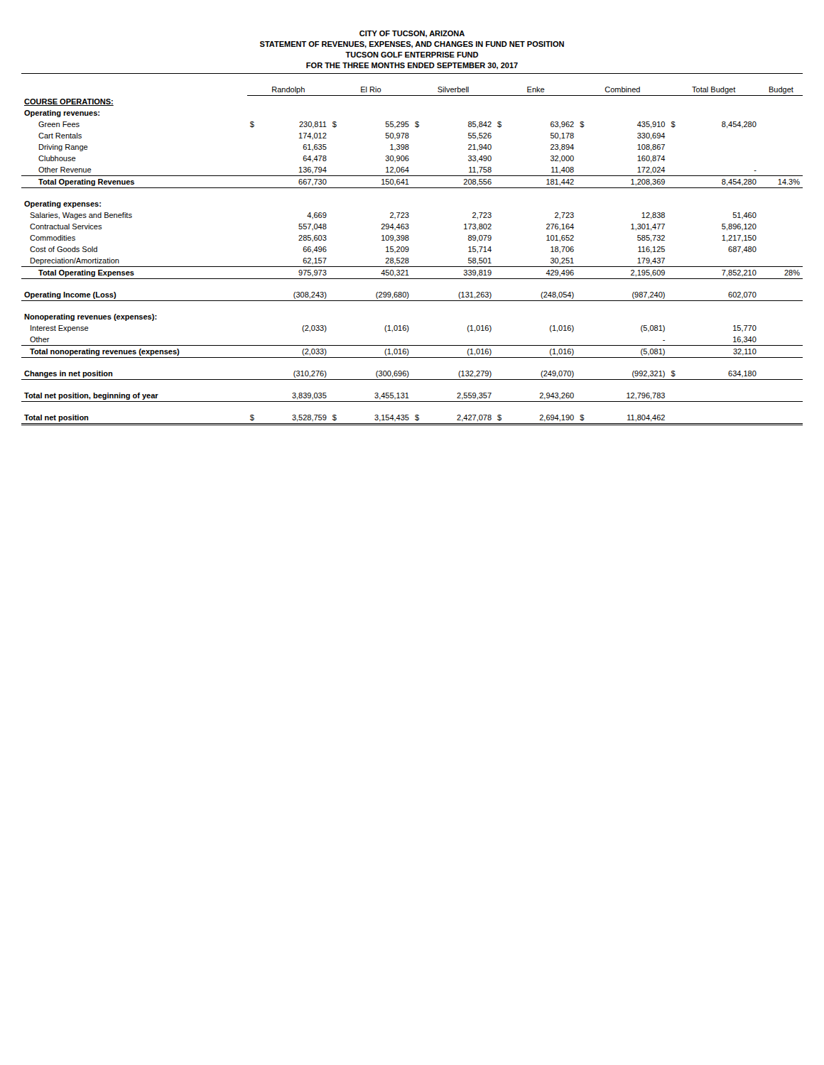CITY OF TUCSON, ARIZONA
STATEMENT OF REVENUES, EXPENSES, AND CHANGES IN FUND NET POSITION
TUCSON GOLF ENTERPRISE FUND
FOR THE THREE MONTHS ENDED SEPTEMBER 30, 2017
| | Randolph | El Rio | Silverbell | Enke | Combined | Total Budget | Budget |
| --- | --- | --- | --- | --- | --- | --- | --- |
| COURSE OPERATIONS: | |
| Operating revenues: | |
| Green Fees | $ | 230,811 | $ | 55,295 | $ | 85,842 | $ | 63,962 | $ | 435,910 | $ | 8,454,280 | |
| Cart Rentals | | 174,012 | | 50,978 | | 55,526 | | 50,178 | | 330,694 | | | |
| Driving Range | | 61,635 | | 1,398 | | 21,940 | | 23,894 | | 108,867 | | | |
| Clubhouse | | 64,478 | | 30,906 | | 33,490 | | 32,000 | | 160,874 | | | |
| Other Revenue | | 136,794 | | 12,064 | | 11,758 | | 11,408 | | 172,024 | | - | |
| Total Operating Revenues | | 667,730 | | 150,641 | | 208,556 | | 181,442 | | 1,208,369 | | 8,454,280 | 14.3% |
| Operating expenses: | |
| Salaries, Wages and Benefits | | 4,669 | | 2,723 | | 2,723 | | 2,723 | | 12,838 | | 51,460 | |
| Contractual Services | | 557,048 | | 294,463 | | 173,802 | | 276,164 | | 1,301,477 | | 5,896,120 | |
| Commodities | | 285,603 | | 109,398 | | 89,079 | | 101,652 | | 585,732 | | 1,217,150 | |
| Cost of Goods Sold | | 66,496 | | 15,209 | | 15,714 | | 18,706 | | 116,125 | | 687,480 | |
| Depreciation/Amortization | | 62,157 | | 28,528 | | 58,501 | | 30,251 | | 179,437 | | | |
| Total Operating Expenses | | 975,973 | | 450,321 | | 339,819 | | 429,496 | | 2,195,609 | | 7,852,210 | 28% |
| Operating Income (Loss) | | (308,243) | | (299,680) | | (131,263) | | (248,054) | | (987,240) | | 602,070 | |
| Nonoperating revenues (expenses): | |
| Interest Expense | | (2,033) | | (1,016) | | (1,016) | | (1,016) | | (5,081) | | 15,770 | |
| Other | | | | | | | | | | - | | 16,340 | |
| Total nonoperating revenues (expenses) | | (2,033) | | (1,016) | | (1,016) | | (1,016) | | (5,081) | | 32,110 | |
| Changes in net position | | (310,276) | | (300,696) | | (132,279) | | (249,070) | | (992,321) | $ | 634,180 | |
| Total net position, beginning of year | | 3,839,035 | | 3,455,131 | | 2,559,357 | | 2,943,260 | | 12,796,783 | | | |
| Total net position | $ | 3,528,759 | $ | 3,154,435 | $ | 2,427,078 | $ | 2,694,190 | $ | 11,804,462 | | | |